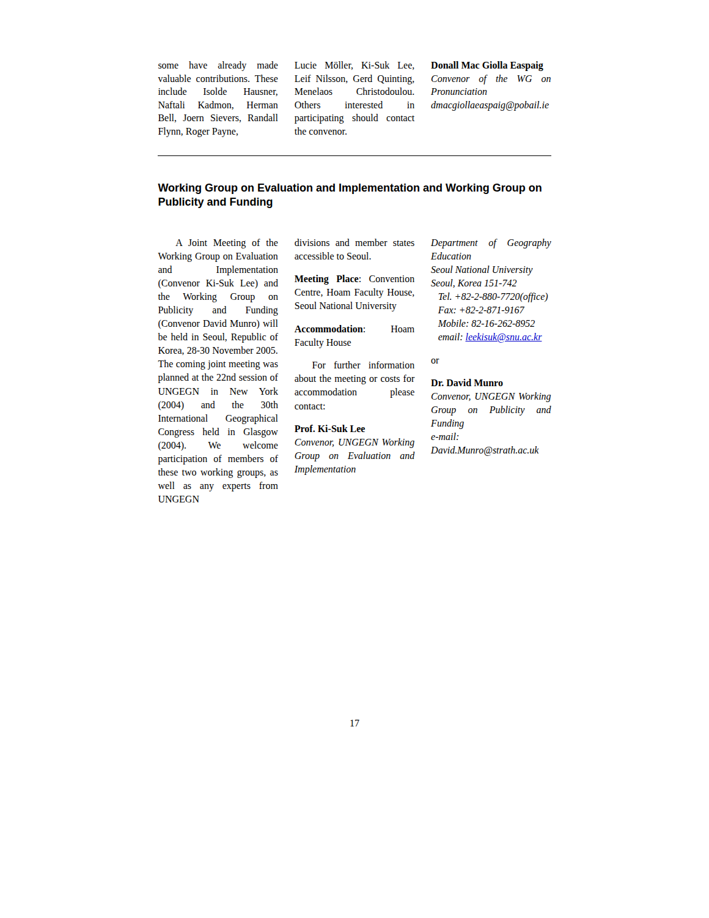some have already made valuable contributions. These include Isolde Hausner, Naftali Kadmon, Herman Bell, Joern Sievers, Randall Flynn, Roger Payne,
Lucie Möller, Ki-Suk Lee, Leif Nilsson, Gerd Quinting, Menelaos Christodoulou. Others interested in participating should contact the convenor.
Donall Mac Giolla Easpaig
Convenor of the WG on Pronunciation
dmacgiollaeaspaig@pobail.ie
Working Group on Evaluation and Implementation and Working Group on Publicity and Funding
A Joint Meeting of the Working Group on Evaluation and Implementation (Convenor Ki-Suk Lee) and the Working Group on Publicity and Funding (Convenor David Munro) will be held in Seoul, Republic of Korea, 28-30 November 2005. The coming joint meeting was planned at the 22nd session of UNGEGN in New York (2004) and the 30th International Geographical Congress held in Glasgow (2004). We welcome participation of members of these two working groups, as well as any experts from UNGEGN
divisions and member states accessible to Seoul.
Meeting Place: Convention Centre, Hoam Faculty House, Seoul National University
Accommodation: Hoam Faculty House
For further information about the meeting or costs for accommodation please contact:
Prof. Ki-Suk Lee
Convenor, UNGEGN Working Group on Evaluation and Implementation
Department of Geography Education
Seoul National University
Seoul, Korea 151-742
Tel. +82-2-880-7720(office) Fax: +82-2-871-9167 Mobile: 82-16-262-8952 email: leekisuk@snu.ac.kr
or
Dr. David Munro
Convenor, UNGEGN Working Group on Publicity and Funding
e-mail: David.Munro@strath.ac.uk
17